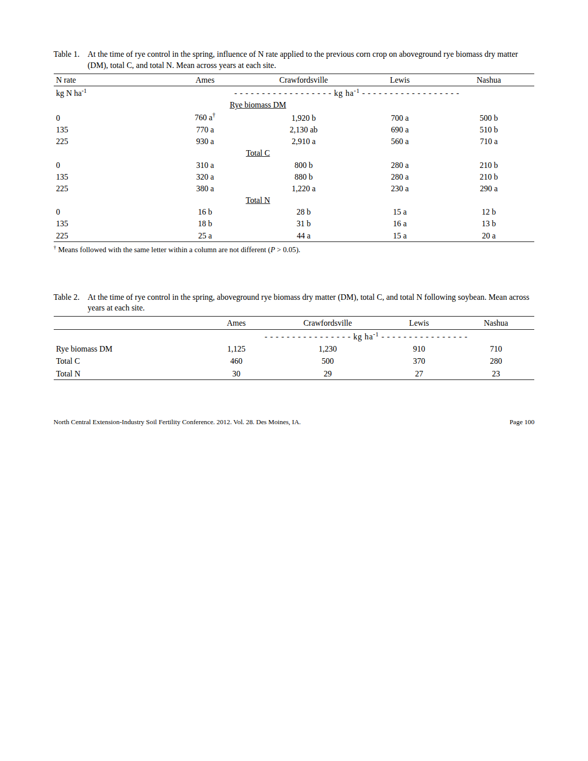Table 1. At the time of rye control in the spring, influence of N rate applied to the previous corn crop on aboveground rye biomass dry matter (DM), total C, and total N. Mean across years at each site.
| N rate | Ames | Crawfordsville | Lewis | Nashua |
| kg N ha -1 | - - - - - - - - - - - - - - - - - - kg ha -1 - - - - - - - - - - - - - - - - - - |
| | Rye biomass DM | | |
| 0 | 760 a † | 1,920 b | 700 a | 500 b |
| 135 | 770 a | 2,130 ab | 690 a | 510 b |
| 225 | 930 a | 2,910 a | 560 a | 710 a |
| | Total C | | |
| 0 | 310 a | 800 b | 280 a | 210 b |
| 135 | 320 a | 880 b | 280 a | 210 b |
| 225 | 380 a | 1,220 a | 230 a | 290 a |
| | Total N | | |
| 0 | 16 b | 28 b | 15 a | 12 b |
| 135 | 18 b | 31 b | 16 a | 13 b |
| 225 | 25 a | 44 a | 15 a | 20 a |
† Means followed with the same letter within a column are not different (P > 0.05).
Table 2. At the time of rye control in the spring, aboveground rye biomass dry matter (DM), total C, and total N following soybean. Mean across years at each site.
| | Ames | Crawfordsville | Lewis | Nashua |
| | - - - - - - - - - - - - - - - - kg ha -1 - - - - - - - - - - - - - - - - |
| Rye biomass DM | 1,125 | 1,230 | 910 | 710 |
| Total C | 460 | 500 | 370 | 280 |
| Total N | 30 | 29 | 27 | 23 |
North Central Extension-Industry Soil Fertility Conference. 2012. Vol. 28. Des Moines, IA. Page 100